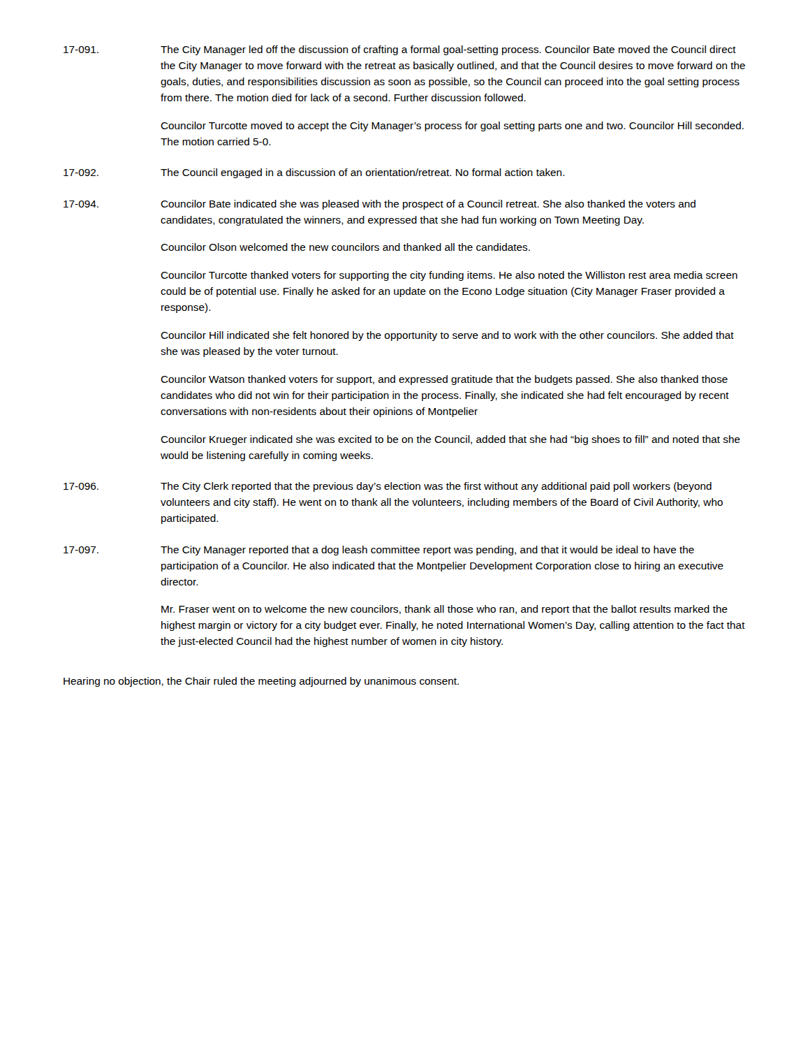17-091.
The City Manager led off the discussion of crafting a formal goal-setting process. Councilor Bate moved the Council direct the City Manager to move forward with the retreat as basically outlined, and that the Council desires to move forward on the goals, duties, and responsibilities discussion as soon as possible, so the Council can proceed into the goal setting process from there. The motion died for lack of a second. Further discussion followed.
Councilor Turcotte moved to accept the City Manager’s process for goal setting parts one and two. Councilor Hill seconded. The motion carried 5-0.
17-092.
The Council engaged in a discussion of an orientation/retreat. No formal action taken.
17-094.
Councilor Bate indicated she was pleased with the prospect of a Council retreat. She also thanked the voters and candidates, congratulated the winners, and expressed that she had fun working on Town Meeting Day.
Councilor Olson welcomed the new councilors and thanked all the candidates.
Councilor Turcotte thanked voters for supporting the city funding items. He also noted the Williston rest area media screen could be of potential use. Finally he asked for an update on the Econo Lodge situation (City Manager Fraser provided a response).
Councilor Hill indicated she felt honored by the opportunity to serve and to work with the other councilors. She added that she was pleased by the voter turnout.
Councilor Watson thanked voters for support, and expressed gratitude that the budgets passed. She also thanked those candidates who did not win for their participation in the process. Finally, she indicated she had felt encouraged by recent conversations with non-residents about their opinions of Montpelier
Councilor Krueger indicated she was excited to be on the Council, added that she had “big shoes to fill” and noted that she would be listening carefully in coming weeks.
17-096.
The City Clerk reported that the previous day’s election was the first without any additional paid poll workers (beyond volunteers and city staff). He went on to thank all the volunteers, including members of the Board of Civil Authority, who participated.
17-097.
The City Manager reported that a dog leash committee report was pending, and that it would be ideal to have the participation of a Councilor. He also indicated that the Montpelier Development Corporation close to hiring an executive director.
Mr. Fraser went on to welcome the new councilors, thank all those who ran, and report that the ballot results marked the highest margin or victory for a city budget ever. Finally, he noted International Women’s Day, calling attention to the fact that the just-elected Council had the highest number of women in city history.
Hearing no objection, the Chair ruled the meeting adjourned by unanimous consent.